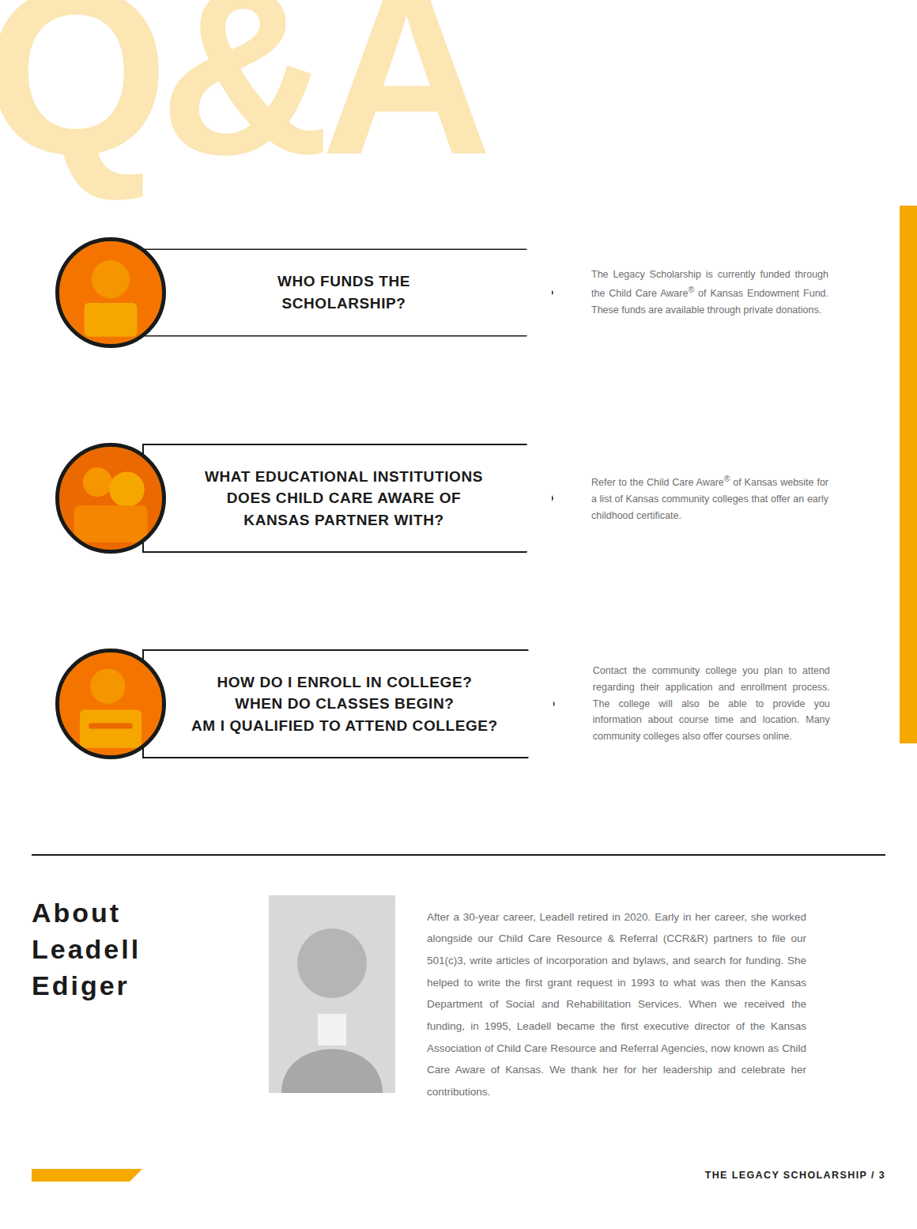Q&A
WHO FUNDS THE
SCHOLARSHIP?
The Legacy Scholarship is currently funded through the Child Care Aware® of Kansas Endowment Fund. These funds are available through private donations.
WHAT EDUCATIONAL INSTITUTIONS
DOES CHILD CARE AWARE OF
KANSAS PARTNER WITH?
Refer to the Child Care Aware® of Kansas website for a list of Kansas community colleges that offer an early childhood certificate.
HOW DO I ENROLL IN COLLEGE?
WHEN DO CLASSES BEGIN?
AM I QUALIFIED TO ATTEND COLLEGE?
Contact the community college you plan to attend regarding their application and enrollment process. The college will also be able to provide you information about course time and location. Many community colleges also offer courses online.
About
Leadell
Ediger
After a 30-year career, Leadell retired in 2020. Early in her career, she worked alongside our Child Care Resource & Referral (CCR&R) partners to file our 501(c)3, write articles of incorporation and bylaws, and search for funding. She helped to write the first grant request in 1993 to what was then the Kansas Department of Social and Rehabilitation Services. When we received the funding, in 1995, Leadell became the first executive director of the Kansas Association of Child Care Resource and Referral Agencies, now known as Child Care Aware of Kansas. We thank her for her leadership and celebrate her contributions.
THE LEGACY SCHOLARSHIP / 3